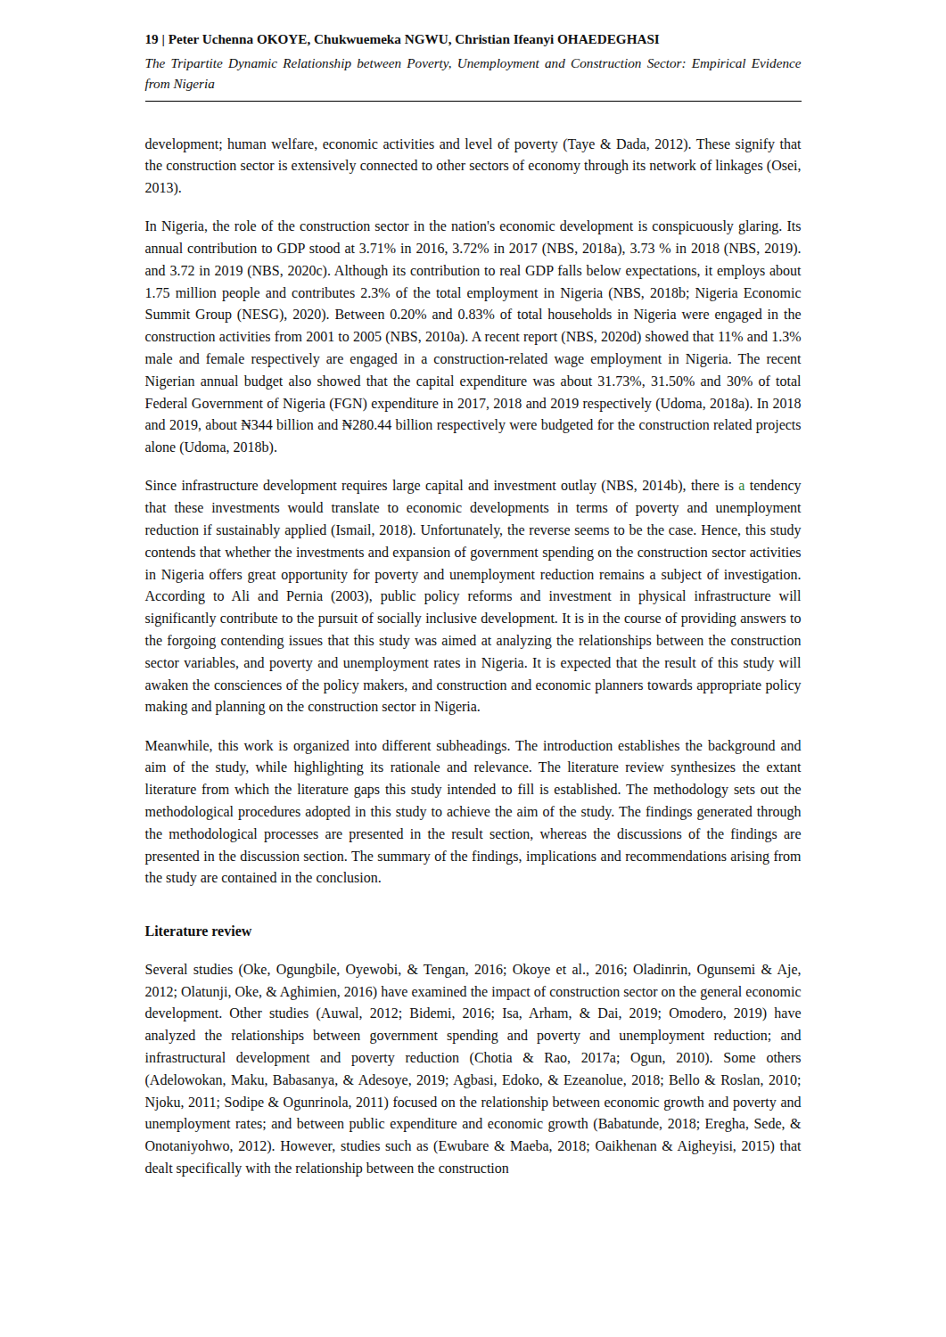19 | Peter Uchenna OKOYE, Chukwuemeka NGWU, Christian Ifeanyi OHAEDEGHASI
The Tripartite Dynamic Relationship between Poverty, Unemployment and Construction Sector: Empirical Evidence from Nigeria
development; human welfare, economic activities and level of poverty (Taye & Dada, 2012). These signify that the construction sector is extensively connected to other sectors of economy through its network of linkages (Osei, 2013).
In Nigeria, the role of the construction sector in the nation's economic development is conspicuously glaring. Its annual contribution to GDP stood at 3.71% in 2016, 3.72% in 2017 (NBS, 2018a), 3.73 % in 2018 (NBS, 2019). and 3.72 in 2019 (NBS, 2020c). Although its contribution to real GDP falls below expectations, it employs about 1.75 million people and contributes 2.3% of the total employment in Nigeria (NBS, 2018b; Nigeria Economic Summit Group (NESG), 2020). Between 0.20% and 0.83% of total households in Nigeria were engaged in the construction activities from 2001 to 2005 (NBS, 2010a). A recent report (NBS, 2020d) showed that 11% and 1.3% male and female respectively are engaged in a construction-related wage employment in Nigeria. The recent Nigerian annual budget also showed that the capital expenditure was about 31.73%, 31.50% and 30% of total Federal Government of Nigeria (FGN) expenditure in 2017, 2018 and 2019 respectively (Udoma, 2018a). In 2018 and 2019, about ₦344 billion and ₦280.44 billion respectively were budgeted for the construction related projects alone (Udoma, 2018b).
Since infrastructure development requires large capital and investment outlay (NBS, 2014b), there is a tendency that these investments would translate to economic developments in terms of poverty and unemployment reduction if sustainably applied (Ismail, 2018). Unfortunately, the reverse seems to be the case. Hence, this study contends that whether the investments and expansion of government spending on the construction sector activities in Nigeria offers great opportunity for poverty and unemployment reduction remains a subject of investigation. According to Ali and Pernia (2003), public policy reforms and investment in physical infrastructure will significantly contribute to the pursuit of socially inclusive development. It is in the course of providing answers to the forgoing contending issues that this study was aimed at analyzing the relationships between the construction sector variables, and poverty and unemployment rates in Nigeria. It is expected that the result of this study will awaken the consciences of the policy makers, and construction and economic planners towards appropriate policy making and planning on the construction sector in Nigeria.
Meanwhile, this work is organized into different subheadings. The introduction establishes the background and aim of the study, while highlighting its rationale and relevance. The literature review synthesizes the extant literature from which the literature gaps this study intended to fill is established. The methodology sets out the methodological procedures adopted in this study to achieve the aim of the study. The findings generated through the methodological processes are presented in the result section, whereas the discussions of the findings are presented in the discussion section. The summary of the findings, implications and recommendations arising from the study are contained in the conclusion.
Literature review
Several studies (Oke, Ogungbile, Oyewobi, & Tengan, 2016; Okoye et al., 2016; Oladinrin, Ogunsemi & Aje, 2012; Olatunji, Oke, & Aghimien, 2016) have examined the impact of construction sector on the general economic development. Other studies (Auwal, 2012; Bidemi, 2016; Isa, Arham, & Dai, 2019; Omodero, 2019) have analyzed the relationships between government spending and poverty and unemployment reduction; and infrastructural development and poverty reduction (Chotia & Rao, 2017a; Ogun, 2010). Some others (Adelowokan, Maku, Babasanya, & Adesoye, 2019; Agbasi, Edoko, & Ezeanolue, 2018; Bello & Roslan, 2010; Njoku, 2011; Sodipe & Ogunrinola, 2011) focused on the relationship between economic growth and poverty and unemployment rates; and between public expenditure and economic growth (Babatunde, 2018; Eregha, Sede, & Onotaniyohwo, 2012). However, studies such as (Ewubare & Maeba, 2018; Oaikhenan & Aigheyisi, 2015) that dealt specifically with the relationship between the construction